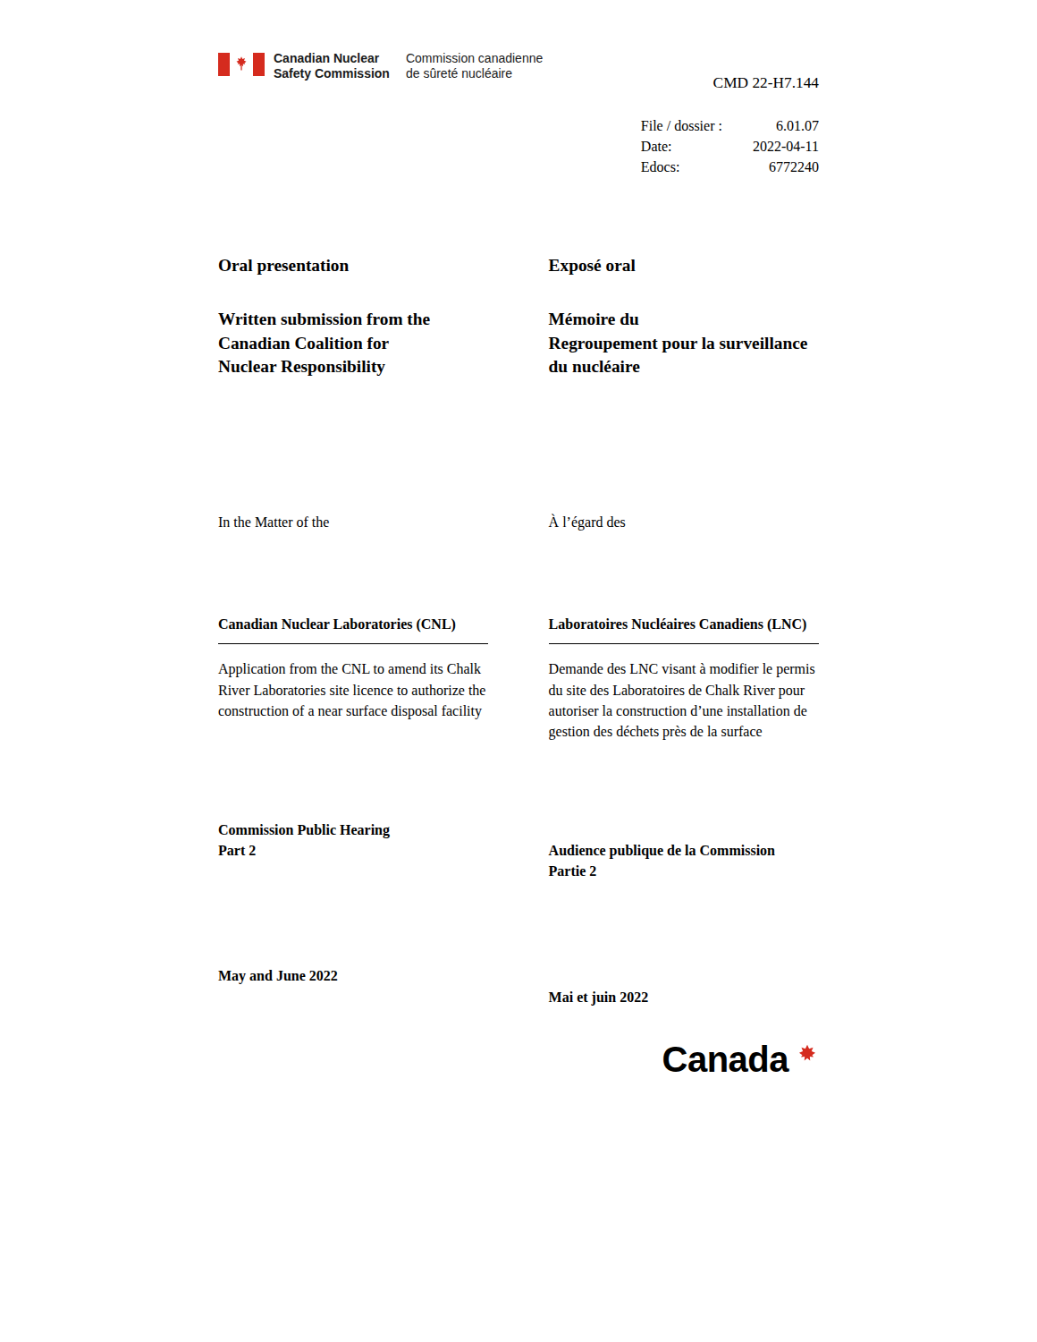Canadian Nuclear
Safety Commission
Commission canadienne
de sûreté nucléaire
CMD 22-H7.144
| File / dossier : | 6.01.07 |
| Date: | 2022-04-11 |
| Edocs: | 6772240 |
Oral presentation
Written submission from the
Canadian Coalition for
Nuclear Responsibility
In the Matter of the
Canadian Nuclear Laboratories (CNL)
Application from the CNL to amend its Chalk River Laboratories site licence to authorize the construction of a near surface disposal facility
Commission Public Hearing
Part 2
May and June 2022
Exposé oral
Mémoire du
Regroupement pour la surveillance
du nucléaire
À l’égard des
Laboratoires Nucléaires Canadiens (LNC)
Demande des LNC visant à modifier le permis du site des Laboratoires de Chalk River pour autoriser la construction d’une installation de gestion des déchets près de la surface
Audience publique de la Commission
Partie 2
Mai et juin 2022
Canada